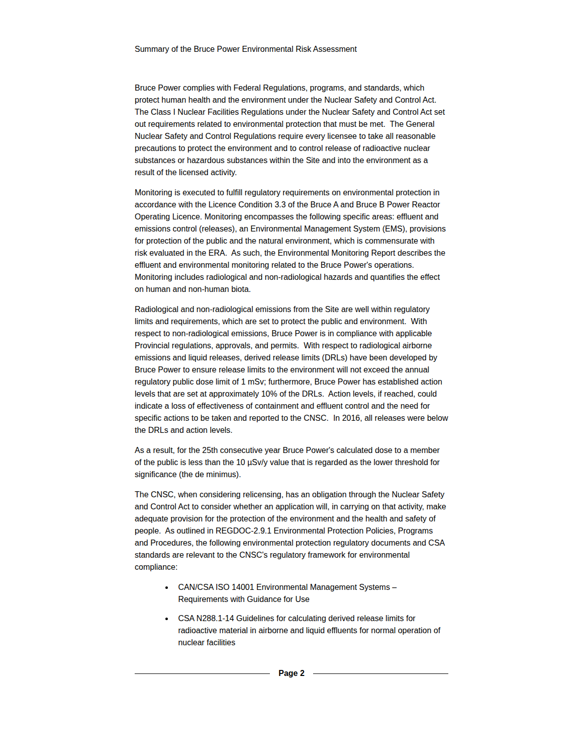Summary of the Bruce Power Environmental Risk Assessment
Bruce Power complies with Federal Regulations, programs, and standards, which protect human health and the environment under the Nuclear Safety and Control Act. The Class I Nuclear Facilities Regulations under the Nuclear Safety and Control Act set out requirements related to environmental protection that must be met. The General Nuclear Safety and Control Regulations require every licensee to take all reasonable precautions to protect the environment and to control release of radioactive nuclear substances or hazardous substances within the Site and into the environment as a result of the licensed activity.
Monitoring is executed to fulfill regulatory requirements on environmental protection in accordance with the Licence Condition 3.3 of the Bruce A and Bruce B Power Reactor Operating Licence. Monitoring encompasses the following specific areas: effluent and emissions control (releases), an Environmental Management System (EMS), provisions for protection of the public and the natural environment, which is commensurate with risk evaluated in the ERA. As such, the Environmental Monitoring Report describes the effluent and environmental monitoring related to the Bruce Power's operations. Monitoring includes radiological and non-radiological hazards and quantifies the effect on human and non-human biota.
Radiological and non-radiological emissions from the Site are well within regulatory limits and requirements, which are set to protect the public and environment. With respect to non-radiological emissions, Bruce Power is in compliance with applicable Provincial regulations, approvals, and permits. With respect to radiological airborne emissions and liquid releases, derived release limits (DRLs) have been developed by Bruce Power to ensure release limits to the environment will not exceed the annual regulatory public dose limit of 1 mSv; furthermore, Bruce Power has established action levels that are set at approximately 10% of the DRLs. Action levels, if reached, could indicate a loss of effectiveness of containment and effluent control and the need for specific actions to be taken and reported to the CNSC. In 2016, all releases were below the DRLs and action levels.
As a result, for the 25th consecutive year Bruce Power's calculated dose to a member of the public is less than the 10 µSv/y value that is regarded as the lower threshold for significance (the de minimus).
The CNSC, when considering relicensing, has an obligation through the Nuclear Safety and Control Act to consider whether an application will, in carrying on that activity, make adequate provision for the protection of the environment and the health and safety of people. As outlined in REGDOC-2.9.1 Environmental Protection Policies, Programs and Procedures, the following environmental protection regulatory documents and CSA standards are relevant to the CNSC's regulatory framework for environmental compliance:
CAN/CSA ISO 14001 Environmental Management Systems – Requirements with Guidance for Use
CSA N288.1-14 Guidelines for calculating derived release limits for radioactive material in airborne and liquid effluents for normal operation of nuclear facilities
Page 2